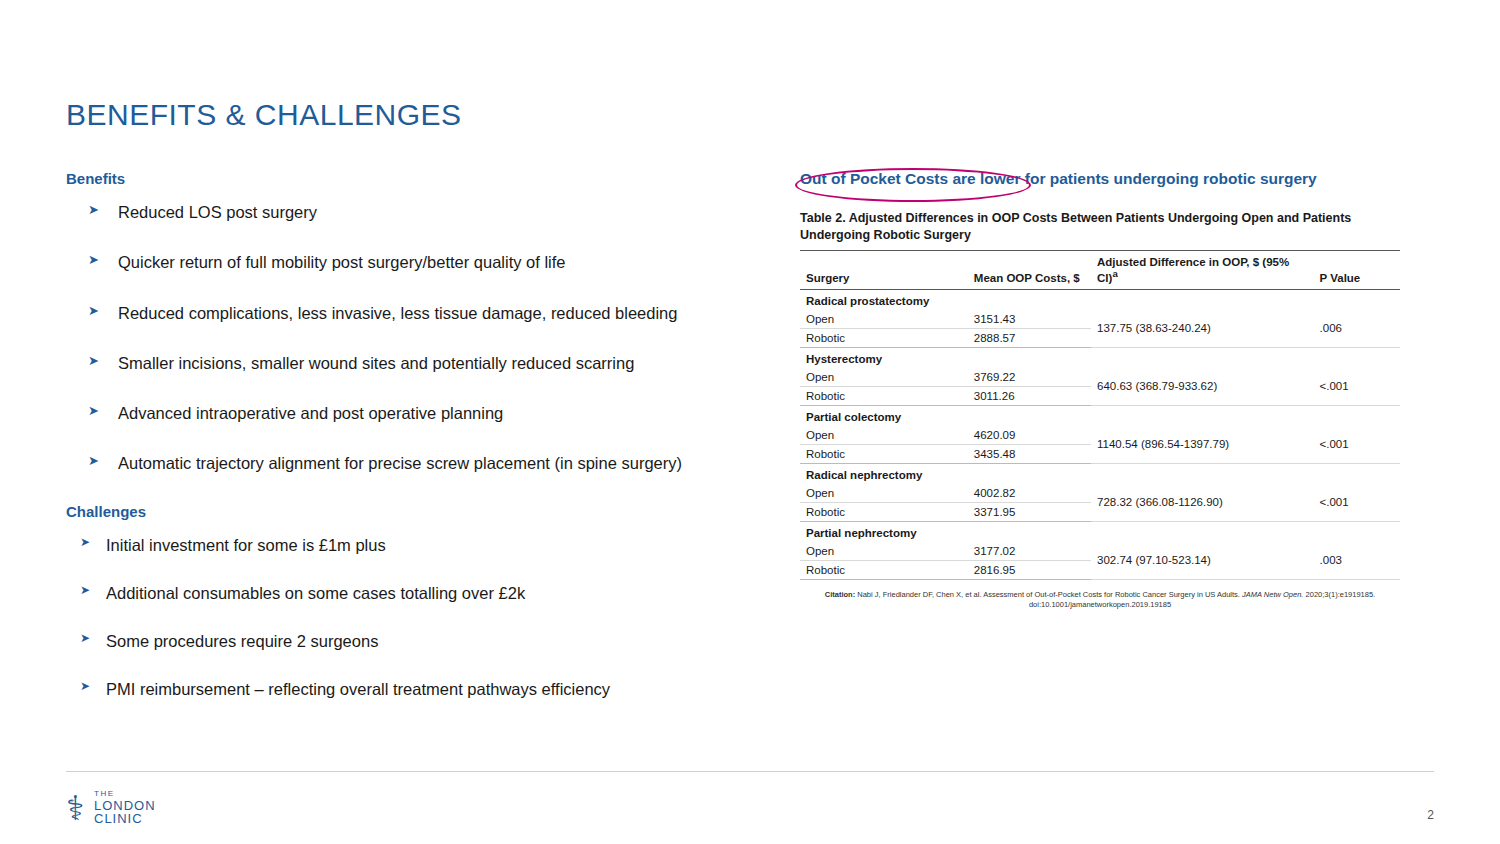BENEFITS & CHALLENGES
Benefits
Reduced LOS post surgery
Quicker return of full mobility post surgery/better quality of life
Reduced complications, less invasive, less tissue damage, reduced bleeding
Smaller incisions, smaller wound sites and potentially reduced scarring
Advanced intraoperative and post operative planning
Automatic trajectory alignment for precise screw placement (in spine surgery)
Challenges
Initial investment for some is £1m plus
Additional consumables on some cases totalling over £2k
Some procedures require 2 surgeons
PMI reimbursement – reflecting overall treatment pathways efficiency
Out of Pocket Costs are lower for patients undergoing robotic surgery
Table 2. Adjusted Differences in OOP Costs Between Patients Undergoing Open and Patients Undergoing Robotic Surgery
| Surgery | Mean OOP Costs, $ | Adjusted Difference in OOP, $ (95% CI) a | P Value |
| --- | --- | --- | --- |
| Radical prostatectomy |
| Open | 3151.43 | 137.75 (38.63-240.24) | .006 |
| Robotic | 2888.57 |
| Hysterectomy |
| Open | 3769.22 | 640.63 (368.79-933.62) | <.001 |
| Robotic | 3011.26 |
| Partial colectomy |
| Open | 4620.09 | 1140.54 (896.54-1397.79) | <.001 |
| Robotic | 3435.48 |
| Radical nephrectomy |
| Open | 4002.82 | 728.32 (366.08-1126.90) | <.001 |
| Robotic | 3371.95 |
| Partial nephrectomy |
| Open | 3177.02 | 302.74 (97.10-523.14) | .003 |
| Robotic | 2816.95 |
Citation: Nabi J, Friedlander DF, Chen X, et al. Assessment of Out-of-Pocket Costs for Robotic Cancer Surgery in US Adults. JAMA Netw Open. 2020;3(1):e1919185. doi:10.1001/jamanetworkopen.2019.19185
⚕
THE LONDON
CLINIC
2